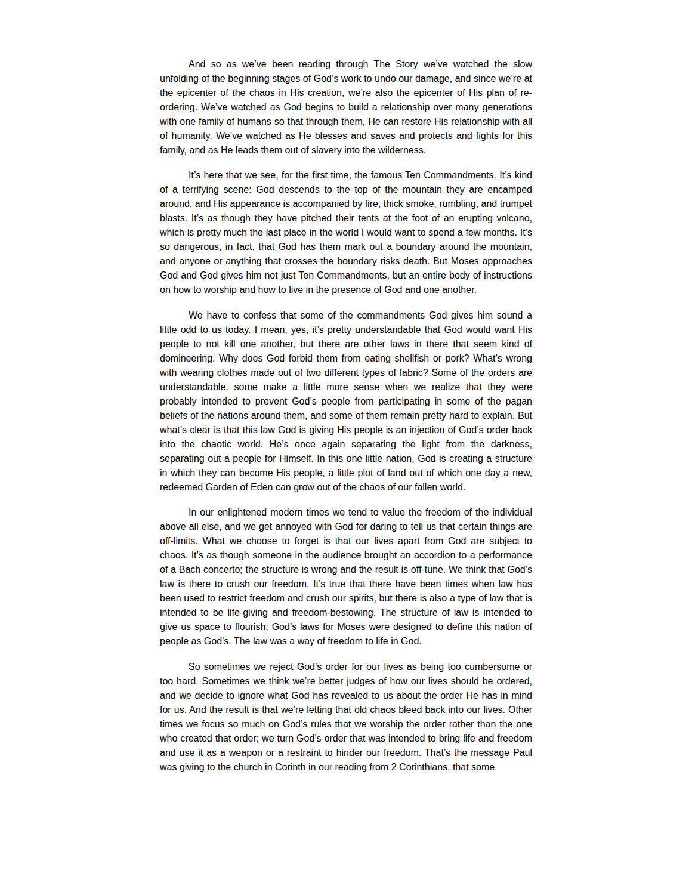And so as we’ve been reading through The Story we’ve watched the slow unfolding of the beginning stages of God’s work to undo our damage, and since we’re at the epicenter of the chaos in His creation, we’re also the epicenter of His plan of re-ordering. We’ve watched as God begins to build a relationship over many generations with one family of humans so that through them, He can restore His relationship with all of humanity. We’ve watched as He blesses and saves and protects and fights for this family, and as He leads them out of slavery into the wilderness.
It’s here that we see, for the first time, the famous Ten Commandments. It’s kind of a terrifying scene: God descends to the top of the mountain they are encamped around, and His appearance is accompanied by fire, thick smoke, rumbling, and trumpet blasts. It’s as though they have pitched their tents at the foot of an erupting volcano, which is pretty much the last place in the world I would want to spend a few months. It’s so dangerous, in fact, that God has them mark out a boundary around the mountain, and anyone or anything that crosses the boundary risks death. But Moses approaches God and God gives him not just Ten Commandments, but an entire body of instructions on how to worship and how to live in the presence of God and one another.
We have to confess that some of the commandments God gives him sound a little odd to us today. I mean, yes, it’s pretty understandable that God would want His people to not kill one another, but there are other laws in there that seem kind of domineering. Why does God forbid them from eating shellfish or pork? What’s wrong with wearing clothes made out of two different types of fabric? Some of the orders are understandable, some make a little more sense when we realize that they were probably intended to prevent God’s people from participating in some of the pagan beliefs of the nations around them, and some of them remain pretty hard to explain. But what’s clear is that this law God is giving His people is an injection of God’s order back into the chaotic world. He’s once again separating the light from the darkness, separating out a people for Himself. In this one little nation, God is creating a structure in which they can become His people, a little plot of land out of which one day a new, redeemed Garden of Eden can grow out of the chaos of our fallen world.
In our enlightened modern times we tend to value the freedom of the individual above all else, and we get annoyed with God for daring to tell us that certain things are off-limits. What we choose to forget is that our lives apart from God are subject to chaos. It’s as though someone in the audience brought an accordion to a performance of a Bach concerto; the structure is wrong and the result is off-tune. We think that God’s law is there to crush our freedom. It’s true that there have been times when law has been used to restrict freedom and crush our spirits, but there is also a type of law that is intended to be life-giving and freedom-bestowing. The structure of law is intended to give us space to flourish; God’s laws for Moses were designed to define this nation of people as God’s. The law was a way of freedom to life in God.
So sometimes we reject God’s order for our lives as being too cumbersome or too hard. Sometimes we think we’re better judges of how our lives should be ordered, and we decide to ignore what God has revealed to us about the order He has in mind for us. And the result is that we’re letting that old chaos bleed back into our lives. Other times we focus so much on God’s rules that we worship the order rather than the one who created that order; we turn God’s order that was intended to bring life and freedom and use it as a weapon or a restraint to hinder our freedom. That’s the message Paul was giving to the church in Corinth in our reading from 2 Corinthians, that some